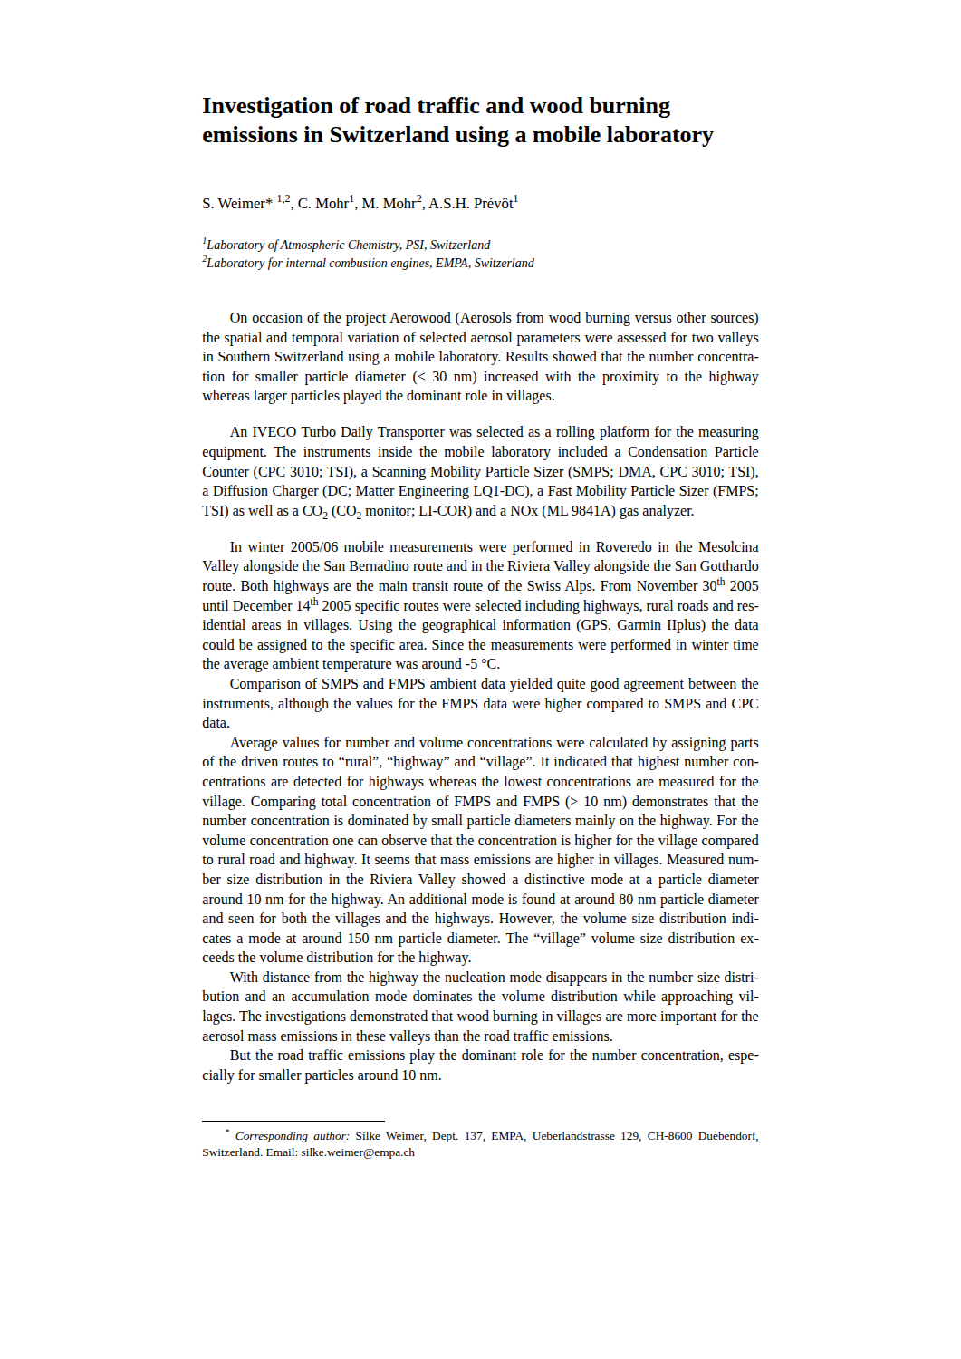Investigation of road traffic and wood burning emissions in Switzerland using a mobile laboratory
S. Weimer* 1,2, C. Mohr1, M. Mohr2, A.S.H. Prévôt1
1Laboratory of Atmospheric Chemistry, PSI, Switzerland
2Laboratory for internal combustion engines, EMPA, Switzerland
On occasion of the project Aerowood (Aerosols from wood burning versus other sources) the spatial and temporal variation of selected aerosol parameters were assessed for two valleys in Southern Switzerland using a mobile laboratory. Results showed that the number concentration for smaller particle diameter (< 30 nm) increased with the proximity to the highway whereas larger particles played the dominant role in villages.
An IVECO Turbo Daily Transporter was selected as a rolling platform for the measuring equipment. The instruments inside the mobile laboratory included a Condensation Particle Counter (CPC 3010; TSI), a Scanning Mobility Particle Sizer (SMPS; DMA, CPC 3010; TSI), a Diffusion Charger (DC; Matter Engineering LQ1-DC), a Fast Mobility Particle Sizer (FMPS; TSI) as well as a CO2 (CO2 monitor; LI-COR) and a NOx (ML 9841A) gas analyzer.
In winter 2005/06 mobile measurements were performed in Roveredo in the Mesolcina Valley alongside the San Bernadino route and in the Riviera Valley alongside the San Gotthardo route. Both highways are the main transit route of the Swiss Alps. From November 30th 2005 until December 14th 2005 specific routes were selected including highways, rural roads and residential areas in villages. Using the geographical information (GPS, Garmin IIplus) the data could be assigned to the specific area. Since the measurements were performed in winter time the average ambient temperature was around -5 °C.
Comparison of SMPS and FMPS ambient data yielded quite good agreement between the instruments, although the values for the FMPS data were higher compared to SMPS and CPC data.
Average values for number and volume concentrations were calculated by assigning parts of the driven routes to “rural”, “highway” and “village”. It indicated that highest number concentrations are detected for highways whereas the lowest concentrations are measured for the village. Comparing total concentration of FMPS and FMPS (> 10 nm) demonstrates that the number concentration is dominated by small particle diameters mainly on the highway. For the volume concentration one can observe that the concentration is higher for the village compared to rural road and highway. It seems that mass emissions are higher in villages. Measured number size distribution in the Riviera Valley showed a distinctive mode at a particle diameter around 10 nm for the highway. An additional mode is found at around 80 nm particle diameter and seen for both the villages and the highways. However, the volume size distribution indicates a mode at around 150 nm particle diameter. The “village” volume size distribution exceeds the volume distribution for the highway.
With distance from the highway the nucleation mode disappears in the number size distribution and an accumulation mode dominates the volume distribution while approaching villages. The investigations demonstrated that wood burning in villages are more important for the aerosol mass emissions in these valleys than the road traffic emissions.
But the road traffic emissions play the dominant role for the number concentration, especially for smaller particles around 10 nm.
* Corresponding author: Silke Weimer, Dept. 137, EMPA, Ueberlandstrasse 129, CH-8600 Duebendorf, Switzerland. Email: silke.weimer@empa.ch